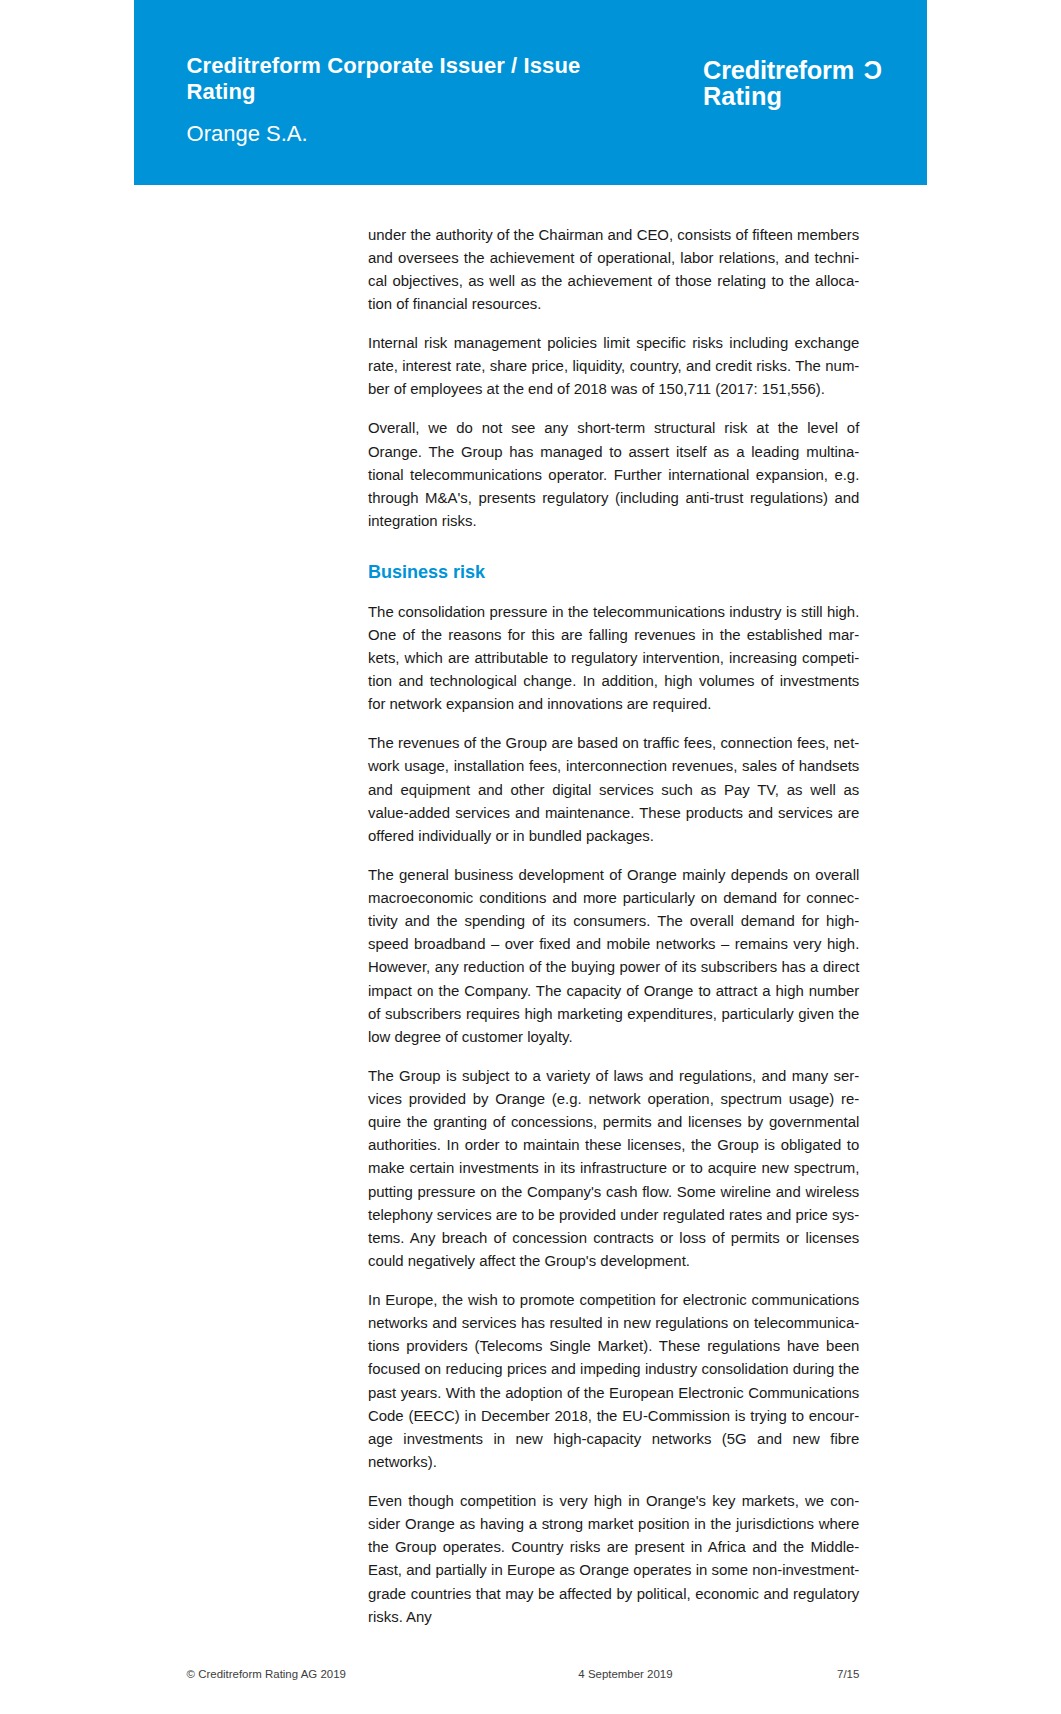Creditreform Corporate Issuer / Issue Rating
Orange S.A.
Creditreform C
Rating
under the authority of the Chairman and CEO, consists of fifteen members and oversees the achievement of operational, labor relations, and technical objectives, as well as the achievement of those relating to the allocation of financial resources.
Internal risk management policies limit specific risks including exchange rate, interest rate, share price, liquidity, country, and credit risks. The number of employees at the end of 2018 was of 150,711 (2017: 151,556).
Overall, we do not see any short-term structural risk at the level of Orange. The Group has managed to assert itself as a leading multinational telecommunications operator. Further international expansion, e.g. through M&A's, presents regulatory (including anti-trust regulations) and integration risks.
Business risk
The consolidation pressure in the telecommunications industry is still high. One of the reasons for this are falling revenues in the established markets, which are attributable to regulatory intervention, increasing competition and technological change. In addition, high volumes of investments for network expansion and innovations are required.
The revenues of the Group are based on traffic fees, connection fees, network usage, installation fees, interconnection revenues, sales of handsets and equipment and other digital services such as Pay TV, as well as value-added services and maintenance. These products and services are offered individually or in bundled packages.
The general business development of Orange mainly depends on overall macroeconomic conditions and more particularly on demand for connectivity and the spending of its consumers. The overall demand for high-speed broadband – over fixed and mobile networks – remains very high. However, any reduction of the buying power of its subscribers has a direct impact on the Company. The capacity of Orange to attract a high number of subscribers requires high marketing expenditures, particularly given the low degree of customer loyalty.
The Group is subject to a variety of laws and regulations, and many services provided by Orange (e.g. network operation, spectrum usage) require the granting of concessions, permits and licenses by governmental authorities. In order to maintain these licenses, the Group is obligated to make certain investments in its infrastructure or to acquire new spectrum, putting pressure on the Company's cash flow. Some wireline and wireless telephony services are to be provided under regulated rates and price systems. Any breach of concession contracts or loss of permits or licenses could negatively affect the Group's development.
In Europe, the wish to promote competition for electronic communications networks and services has resulted in new regulations on telecommunications providers (Telecoms Single Market). These regulations have been focused on reducing prices and impeding industry consolidation during the past years. With the adoption of the European Electronic Communications Code (EECC) in December 2018, the EU-Commission is trying to encourage investments in new high-capacity networks (5G and new fibre networks).
Even though competition is very high in Orange's key markets, we consider Orange as having a strong market position in the jurisdictions where the Group operates. Country risks are present in Africa and the Middle-East, and partially in Europe as Orange operates in some non-investment-grade countries that may be affected by political, economic and regulatory risks. Any
© Creditreform Rating AG 2019
4 September 2019
7/15